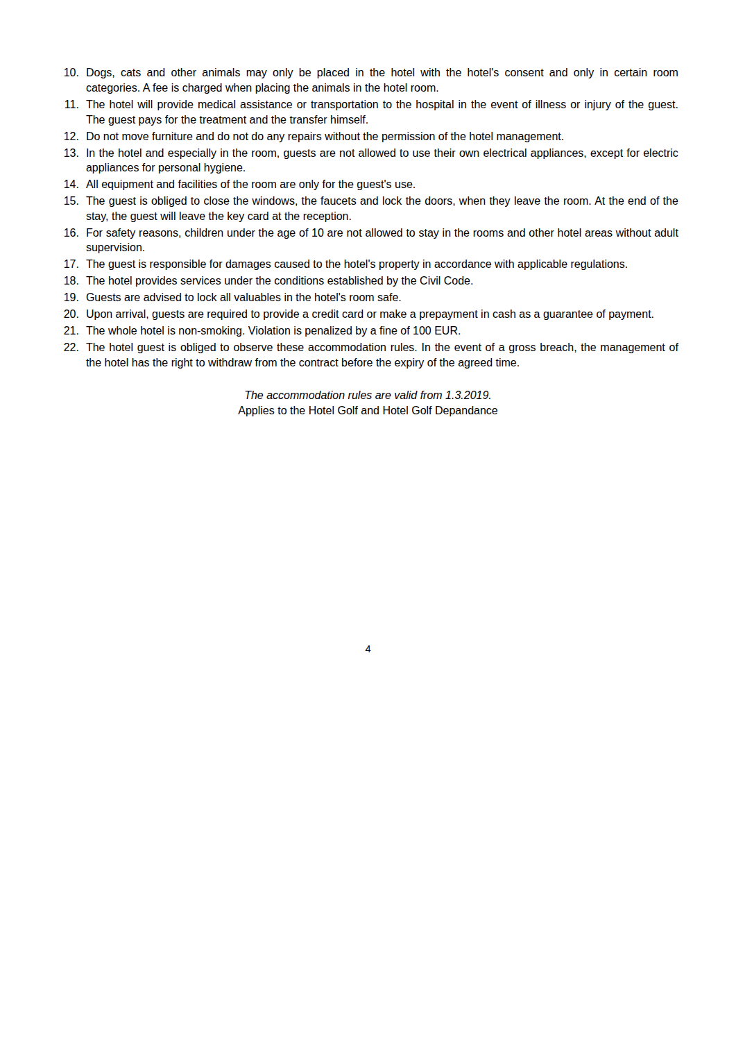Dogs, cats and other animals may only be placed in the hotel with the hotel's consent and only in certain room categories. A fee is charged when placing the animals in the hotel room.
The hotel will provide medical assistance or transportation to the hospital in the event of illness or injury of the guest. The guest pays for the treatment and the transfer himself.
Do not move furniture and do not do any repairs without the permission of the hotel management.
In the hotel and especially in the room, guests are not allowed to use their own electrical appliances, except for electric appliances for personal hygiene.
All equipment and facilities of the room are only for the guest's use.
The guest is obliged to close the windows, the faucets and lock the doors, when they leave the room. At the end of the stay, the guest will leave the key card at the reception.
For safety reasons, children under the age of 10 are not allowed to stay in the rooms and other hotel areas without adult supervision.
The guest is responsible for damages caused to the hotel's property in accordance with applicable regulations.
The hotel provides services under the conditions established by the Civil Code.
Guests are advised to lock all valuables in the hotel's room safe.
Upon arrival, guests are required to provide a credit card or make a prepayment in cash as a guarantee of payment.
The whole hotel is non-smoking. Violation is penalized by a fine of 100 EUR.
The hotel guest is obliged to observe these accommodation rules. In the event of a gross breach, the management of the hotel has the right to withdraw from the contract before the expiry of the agreed time.
The accommodation rules are valid from 1.3.2019.
Applies to the Hotel Golf and Hotel Golf Depandance
4